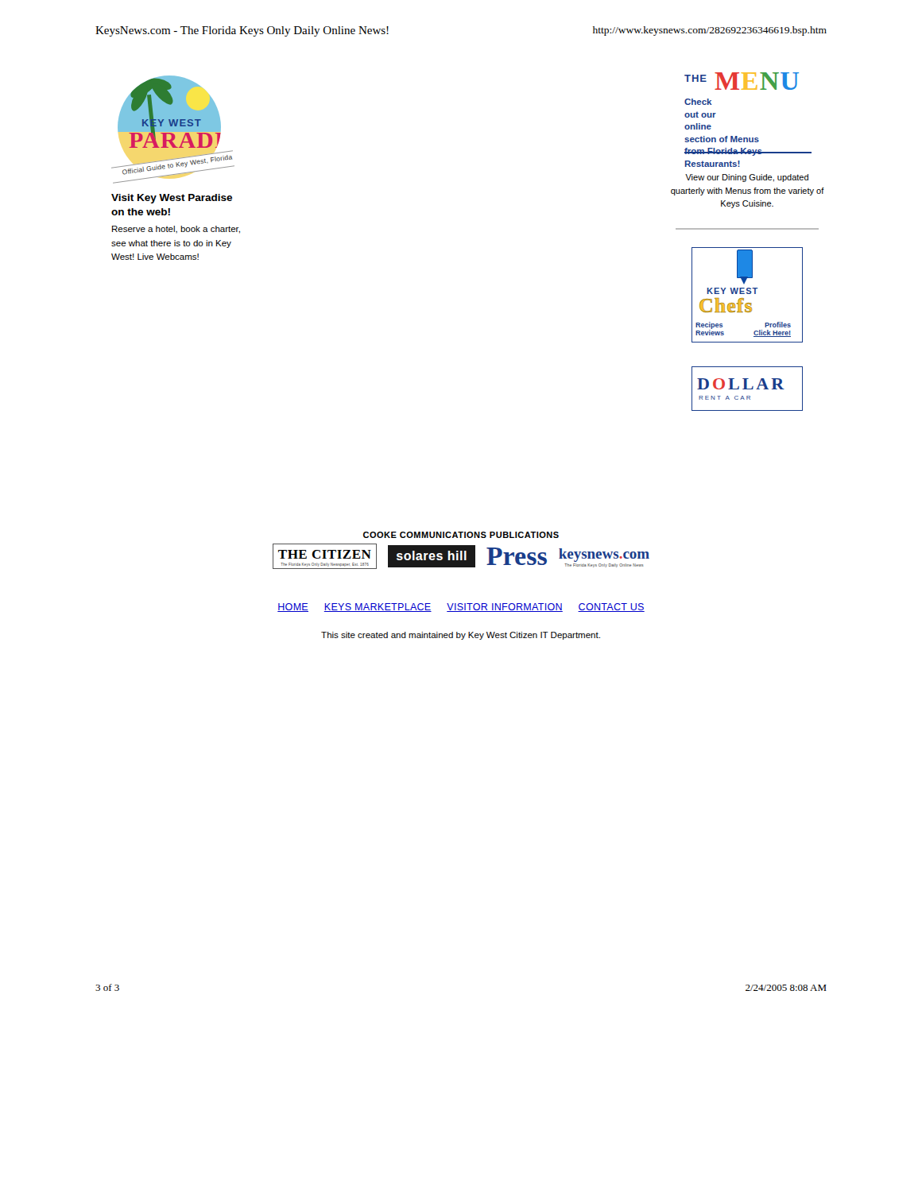KeysNews.com - The Florida Keys Only Daily Online News!
http://www.keysnews.com/282692236346619.bsp.htm
KEY WEST
PARADISE
Official Guide to Key West, Florida
Visit Key West Paradise on the web!
Reserve a hotel, book a charter, see what there is to do in Key West! Live Webcams!
THE
MENU
Check
out our
online
section of Menus
from Florida Keys
Restaurants!
View our Dining Guide, updated quarterly with Menus from the variety of Keys Cuisine.
KEY WEST
Chefs
Recipes Profiles
Reviews Click Here!
DOLLAR
RENT A CAR
COOKE COMMUNICATIONS PUBLICATIONS
THE CITIZEN
The Florida Keys Only Daily Newspaper, Est. 1876
solares hill
Press
keysnews. com
The Florida Keys Only Daily Online News
HOME KEYS MARKETPLACE VISITOR INFORMATION CONTACT US
This site created and maintained by Key West Citizen IT Department.
3 of 3
2/24/2005 8:08 AM